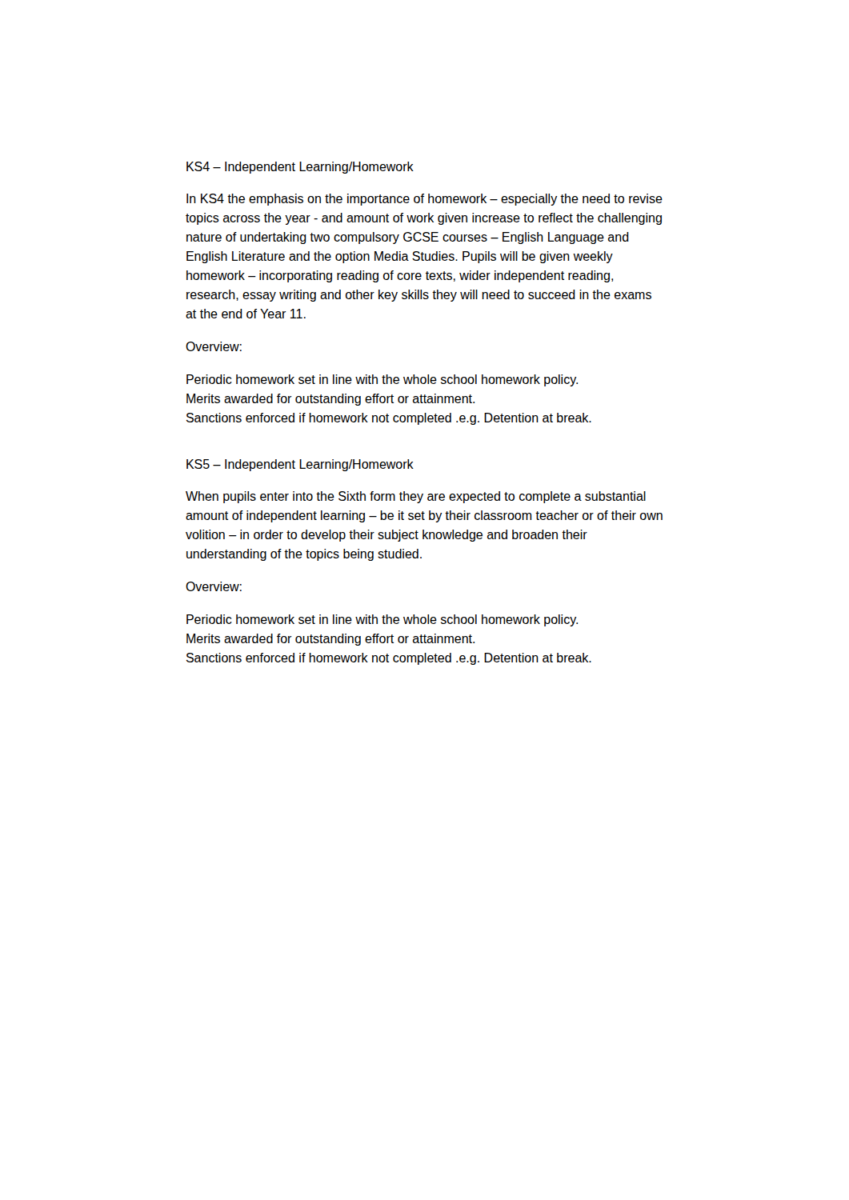KS4 – Independent Learning/Homework
In KS4 the emphasis on the importance of homework – especially the need to revise topics across the year - and amount of work given increase to reflect the challenging nature of undertaking two compulsory GCSE courses – English Language and English Literature and the option Media Studies. Pupils will be given weekly homework – incorporating reading of core texts, wider independent reading, research, essay writing and other key skills they will need to succeed in the exams at the end of Year 11.
Overview:
Periodic homework set in line with the whole school homework policy.
Merits awarded for outstanding effort or attainment.
Sanctions enforced if homework not completed .e.g. Detention at break.
KS5 – Independent Learning/Homework
When pupils enter into the Sixth form they are expected to complete a substantial amount of independent learning – be it set by their classroom teacher or of their own volition – in order to develop their subject knowledge and broaden their understanding of the topics being studied.
Overview:
Periodic homework set in line with the whole school homework policy.
Merits awarded for outstanding effort or attainment.
Sanctions enforced if homework not completed .e.g. Detention at break.